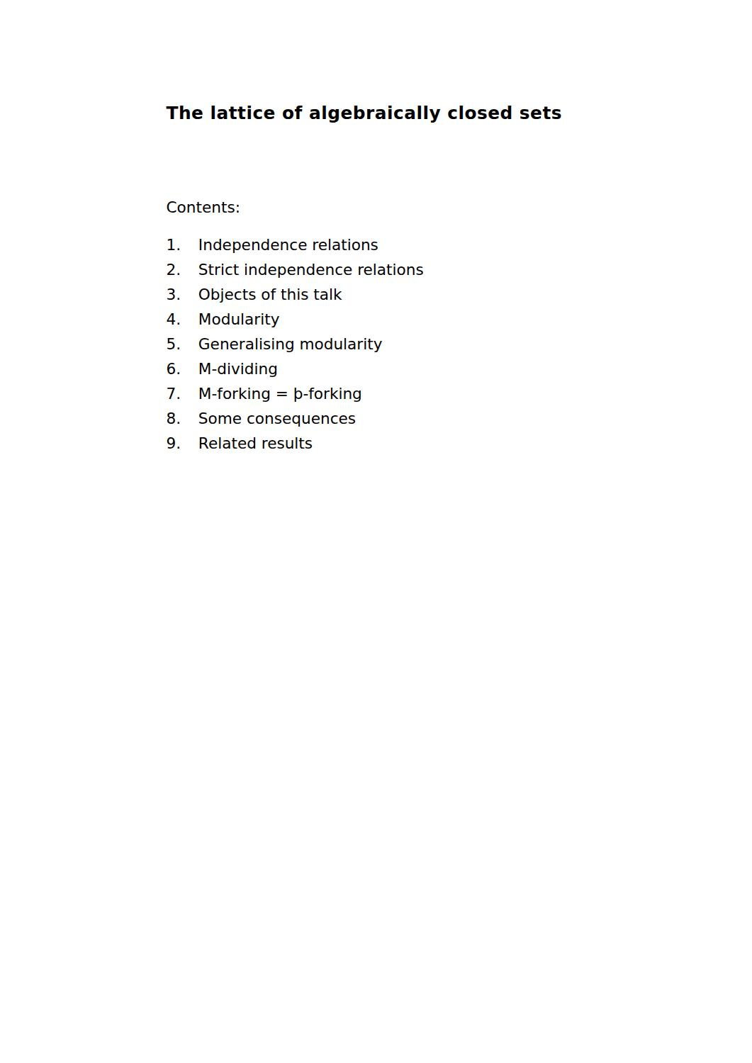The lattice of algebraically closed sets
Contents:
1. Independence relations
2. Strict independence relations
3. Objects of this talk
4. Modularity
5. Generalising modularity
6. M-dividing
7. M-forking = þ-forking
8. Some consequences
9. Related results